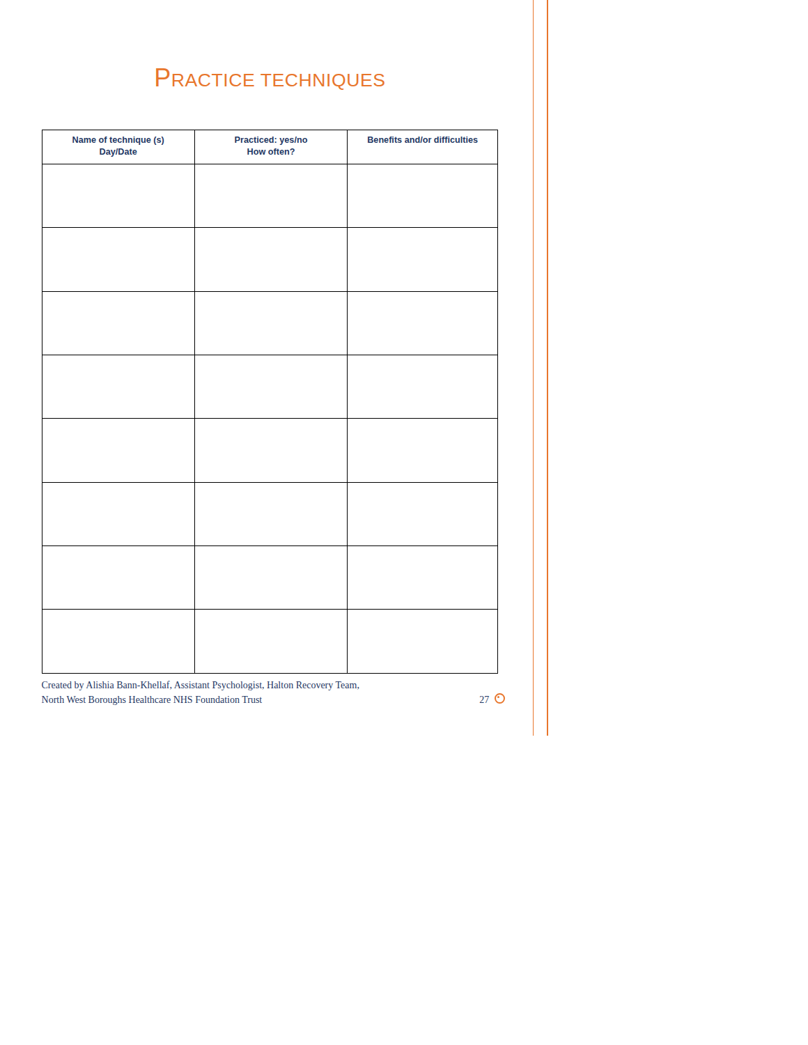Practice techniques
| Name of technique (s) Day/Date | Practiced: yes/no How often? | Benefits and/or difficulties |
| --- | --- | --- |
Created by Alishia Bann-Khellaf, Assistant Psychologist, Halton Recovery Team,
North West Boroughs Healthcare NHS Foundation Trust 27